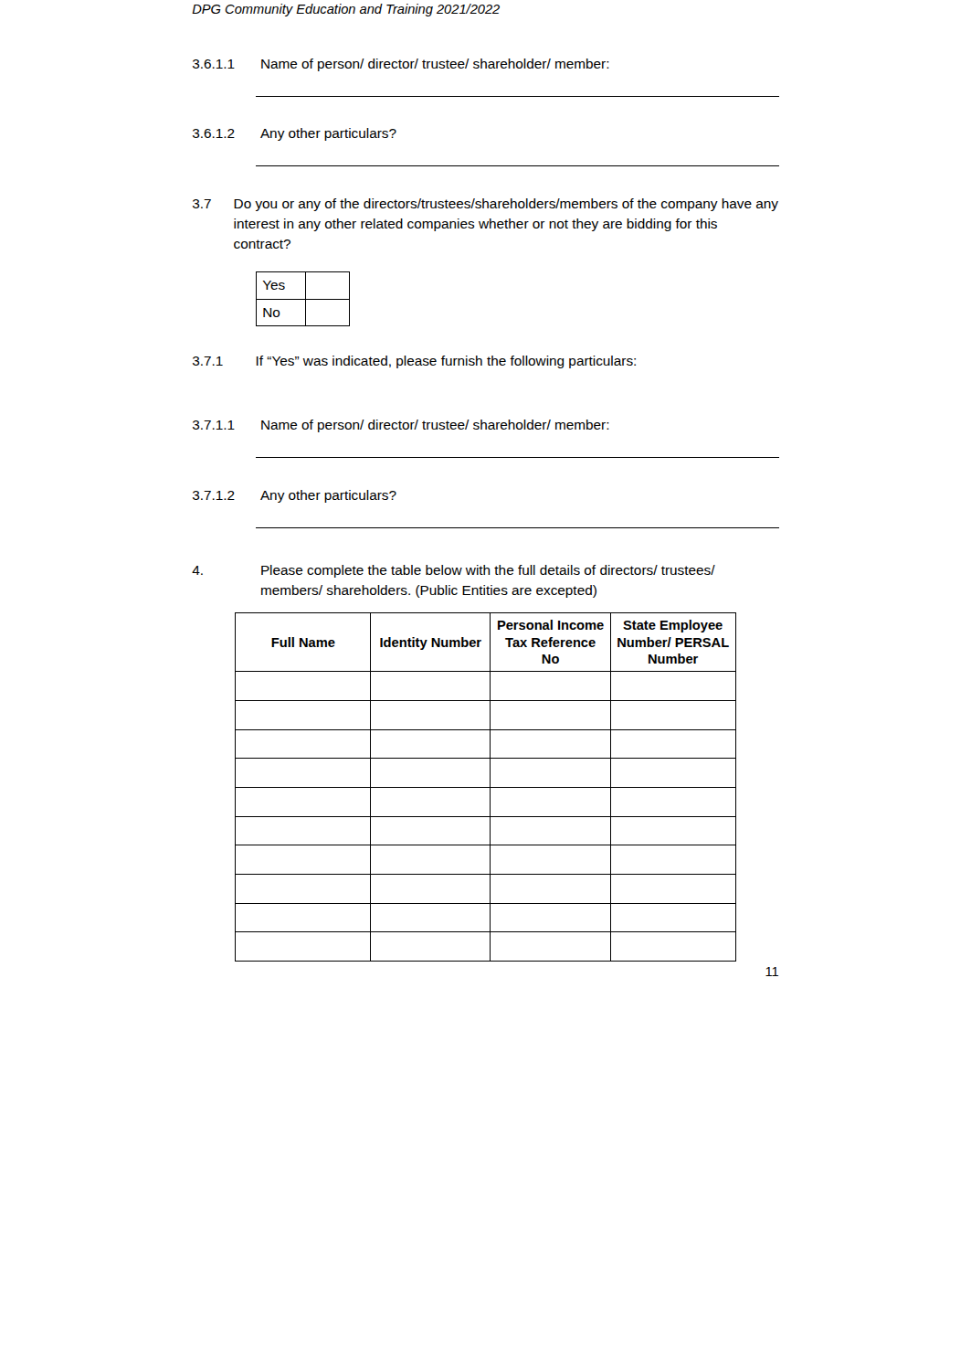DPG Community Education and Training 2021/2022
3.6.1.1
Name of person/ director/ trustee/ shareholder/ member:
3.6.1.2
Any other particulars?
3.7
Do you or any of the directors/trustees/shareholders/members of the company have any interest in any other related companies whether or not they are bidding for this contract?
| Yes | |
| No | |
3.7.1
If “Yes” was indicated, please furnish the following particulars:
3.7.1.1
Name of person/ director/ trustee/ shareholder/ member:
3.7.1.2
Any other particulars?
4.
Please complete the table below with the full details of directors/ trustees/ members/ shareholders. (Public Entities are excepted)
| Full Name | Identity Number | Personal Income Tax Reference No | State Employee Number/ PERSAL Number |
| --- | --- | --- | --- |
11